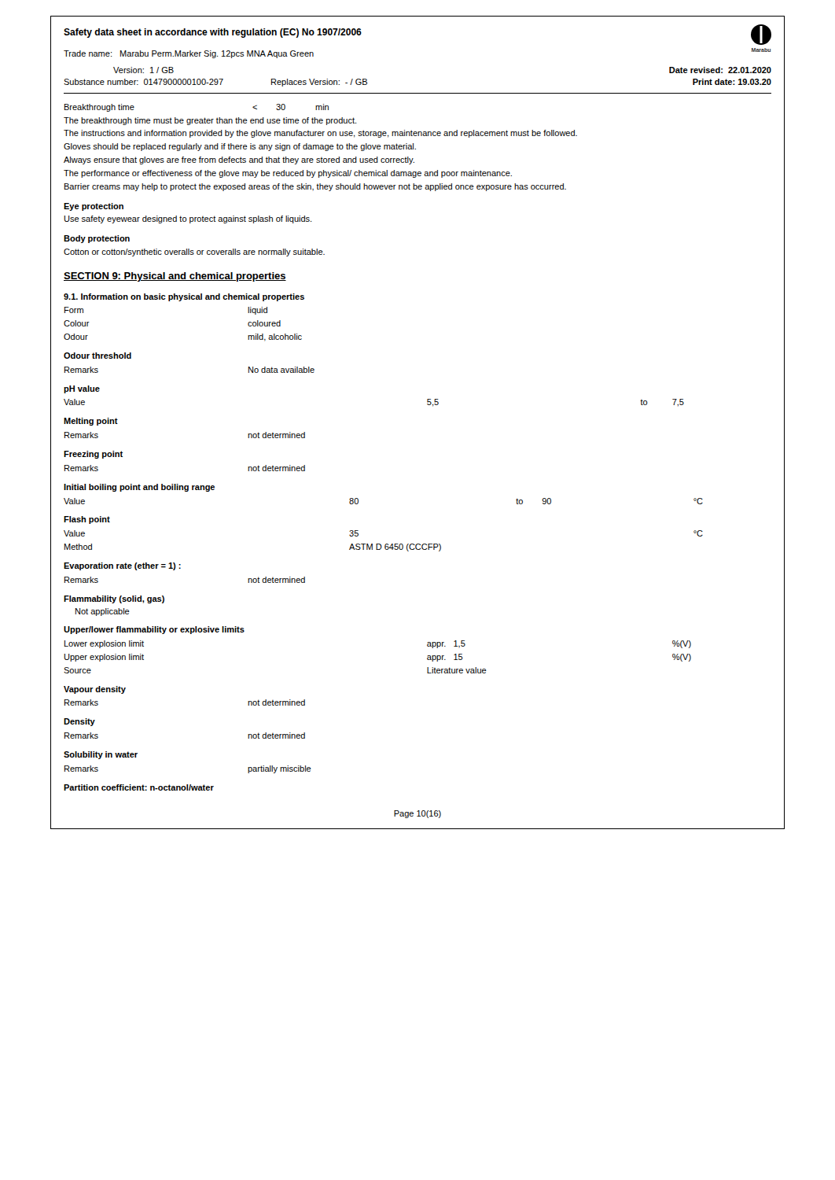Marabu
Safety data sheet in accordance with regulation (EC) No 1907/2006
Trade name: Marabu Perm.Marker Sig. 12pcs MNA Aqua Green
Version: 1 / GB
Date revised: 22.01.2020
Substance number: 0147900000100-297
Replaces Version: - / GB
Print date: 19.03.20
Breakthrough time
<
30
min
The breakthrough time must be greater than the end use time of the product.
The instructions and information provided by the glove manufacturer on use, storage, maintenance and replacement must be followed.
Gloves should be replaced regularly and if there is any sign of damage to the glove material.
Always ensure that gloves are free from defects and that they are stored and used correctly.
The performance or effectiveness of the glove may be reduced by physical/ chemical damage and poor maintenance.
Barrier creams may help to protect the exposed areas of the skin, they should however not be applied once exposure has occurred.
Eye protection
Use safety eyewear designed to protect against splash of liquids.
Body protection
Cotton or cotton/synthetic overalls or coveralls are normally suitable.
SECTION 9: Physical and chemical properties
9.1. Information on basic physical and chemical properties
| Form | liquid |
| Colour | coloured |
| Odour | mild, alcoholic |
Odour threshold
| Remarks | No data available |
pH value
| Value | 5,5 | to | 7,5 |
Melting point
| Remarks | not determined |
Freezing point
| Remarks | not determined |
Initial boiling point and boiling range
| Value | 80 | to | 90 | °C |
Flash point
| Value | 35 | | | °C |
| Method | ASTM D 6450 (CCCFP) |
Evaporation rate (ether = 1) :
| Remarks | not determined |
Flammability (solid, gas)
Not applicable
Upper/lower flammability or explosive limits
| Lower explosion limit | appr. 1,5 | | %(V) |
| Upper explosion limit | appr. 15 | | %(V) |
| Source | Literature value |
Vapour density
| Remarks | not determined |
Density
| Remarks | not determined |
Solubility in water
| Remarks | partially miscible |
Partition coefficient: n-octanol/water
Page 10(16)